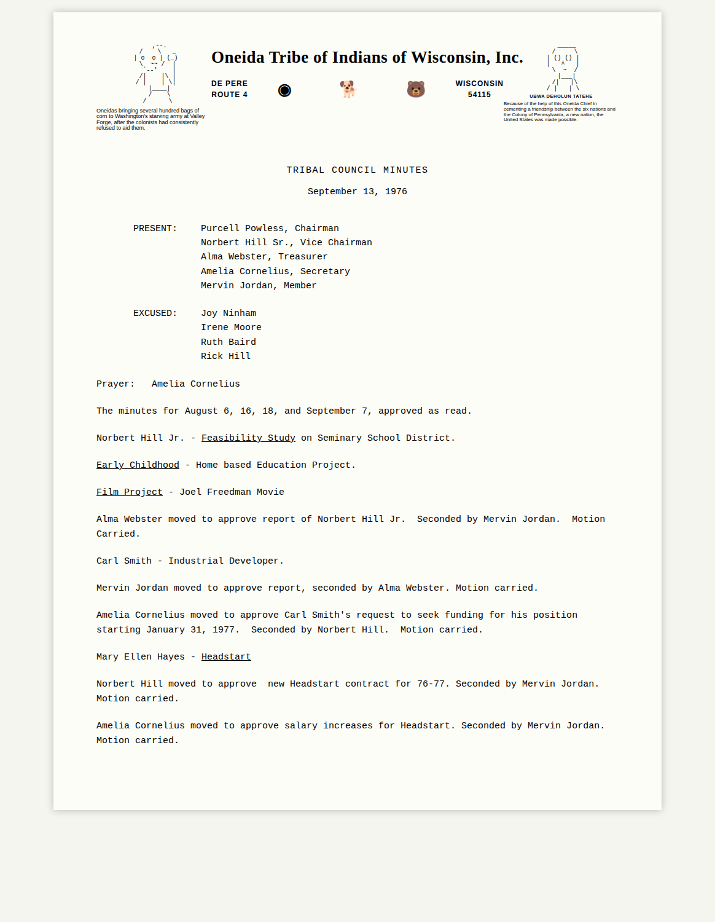,--. / \ _ | o o | (_) \ ~~ / | `--' | /| |\ | / | | \| |____| / \ / \
Oneidas bringing several hundred bags of corn to Washington's starving army at Valley Forge, after the colonists had consistently refused to aid them.
Oneida Tribe of Indians of Wisconsin, Inc.
DE PERE
ROUTE 4
◉ 🐕 🐻
WISCONSIN
54115
_____ / \ | () () | | ^ | \ ~ / |___| /| |\ / | | \
UBWA DEHOLUN TATEHE
Because of the help of this Oneida Chief in cementing a friendship between the six nations and the Colony of Pennsylvania, a new nation, the United States was made possible.
TRIBAL COUNCIL MINUTES
September 13, 1976
PRESENT: Purcell Powless, Chairman
Norbert Hill Sr., Vice Chairman
Alma Webster, Treasurer
Amelia Cornelius, Secretary
Mervin Jordan, Member
EXCUSED: Joy Ninham
Irene Moore
Ruth Baird
Rick Hill
Prayer: Amelia Cornelius
The minutes for August 6, 16, 18, and September 7, approved as read.
Norbert Hill Jr. - Feasibility Study on Seminary School District.
Early Childhood - Home based Education Project.
Film Project - Joel Freedman Movie
Alma Webster moved to approve report of Norbert Hill Jr. Seconded by Mervin Jordan. Motion Carried.
Carl Smith - Industrial Developer.
Mervin Jordan moved to approve report, seconded by Alma Webster. Motion carried.
Amelia Cornelius moved to approve Carl Smith's request to seek funding for his position starting January 31, 1977. Seconded by Norbert Hill. Motion carried.
Mary Ellen Hayes - Headstart
Norbert Hill moved to approve new Headstart contract for 76-77. Seconded by Mervin Jordan. Motion carried.
Amelia Cornelius moved to approve salary increases for Headstart. Seconded by Mervin Jordan. Motion carried.